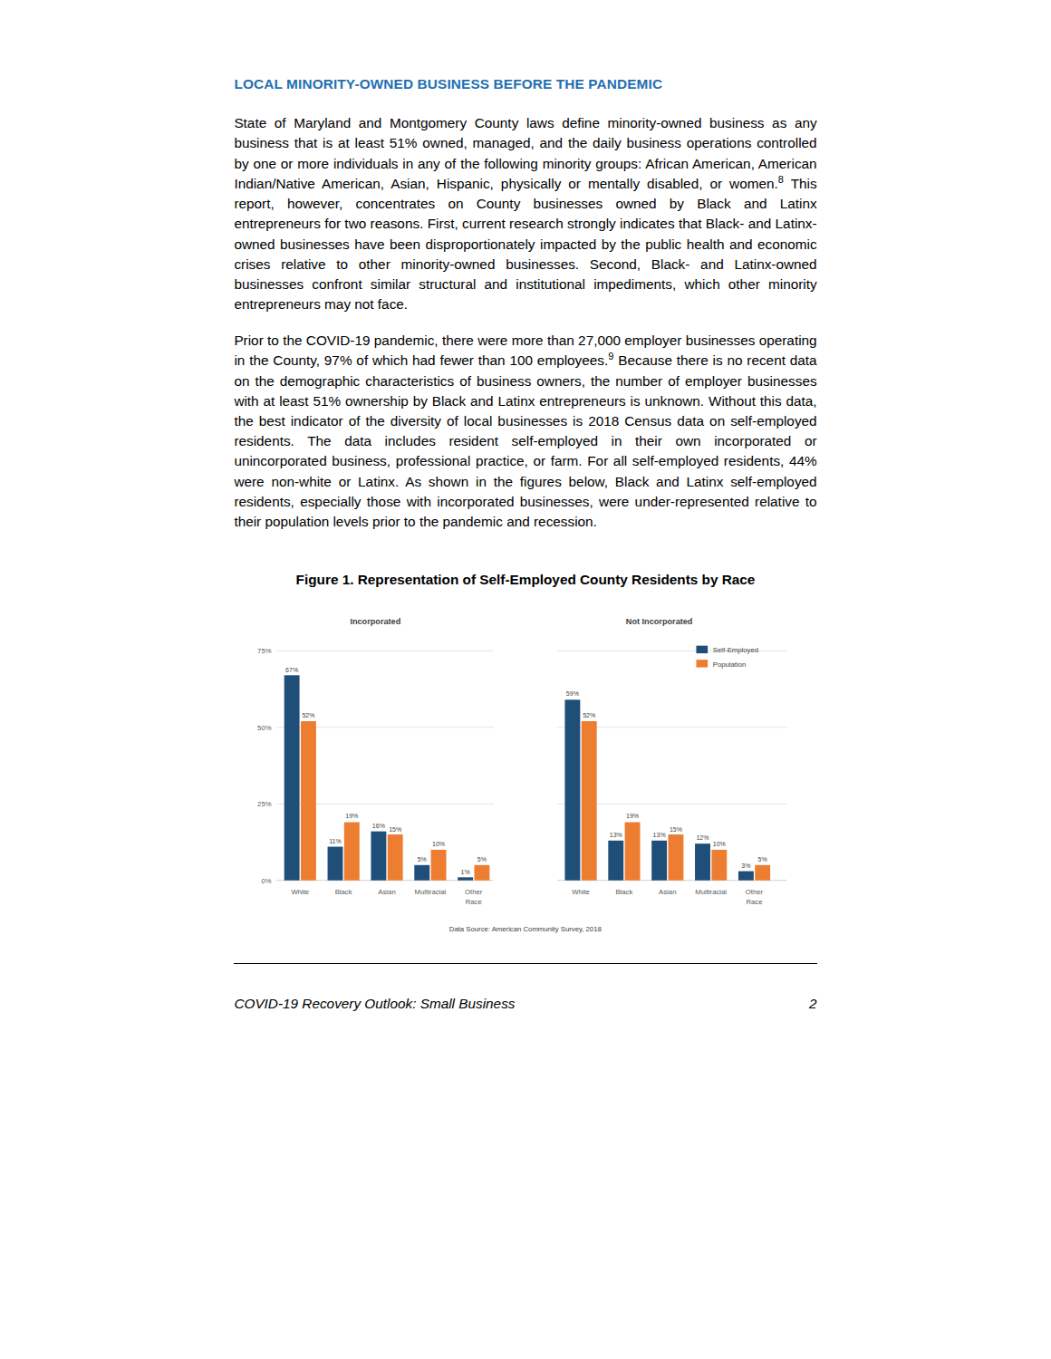LOCAL MINORITY-OWNED BUSINESS BEFORE THE PANDEMIC
State of Maryland and Montgomery County laws define minority-owned business as any business that is at least 51% owned, managed, and the daily business operations controlled by one or more individuals in any of the following minority groups: African American, American Indian/Native American, Asian, Hispanic, physically or mentally disabled, or women.8 This report, however, concentrates on County businesses owned by Black and Latinx entrepreneurs for two reasons. First, current research strongly indicates that Black- and Latinx-owned businesses have been disproportionately impacted by the public health and economic crises relative to other minority-owned businesses. Second, Black- and Latinx-owned businesses confront similar structural and institutional impediments, which other minority entrepreneurs may not face.
Prior to the COVID-19 pandemic, there were more than 27,000 employer businesses operating in the County, 97% of which had fewer than 100 employees.9 Because there is no recent data on the demographic characteristics of business owners, the number of employer businesses with at least 51% ownership by Black and Latinx entrepreneurs is unknown. Without this data, the best indicator of the diversity of local businesses is 2018 Census data on self-employed residents. The data includes resident self-employed in their own incorporated or unincorporated business, professional practice, or farm. For all self-employed residents, 44% were non-white or Latinx. As shown in the figures below, Black and Latinx self-employed residents, especially those with incorporated businesses, were under-represented relative to their population levels prior to the pandemic and recession.
Figure 1. Representation of Self-Employed County Residents by Race
Incorporated Not Incorporated 75% 50% 25% 0% 67% 52% 11% 19% 16% 15% 5% 10% 1% 5% White Black Asian Multiracial Other Race 59% 52% 13% 19% 13% 15% 12% 10% 3% 5% White Black Asian Multiracial Other Race Self-Employed Population Data Source: American Community Survey, 2018
COVID-19 Recovery Outlook: Small Business 2